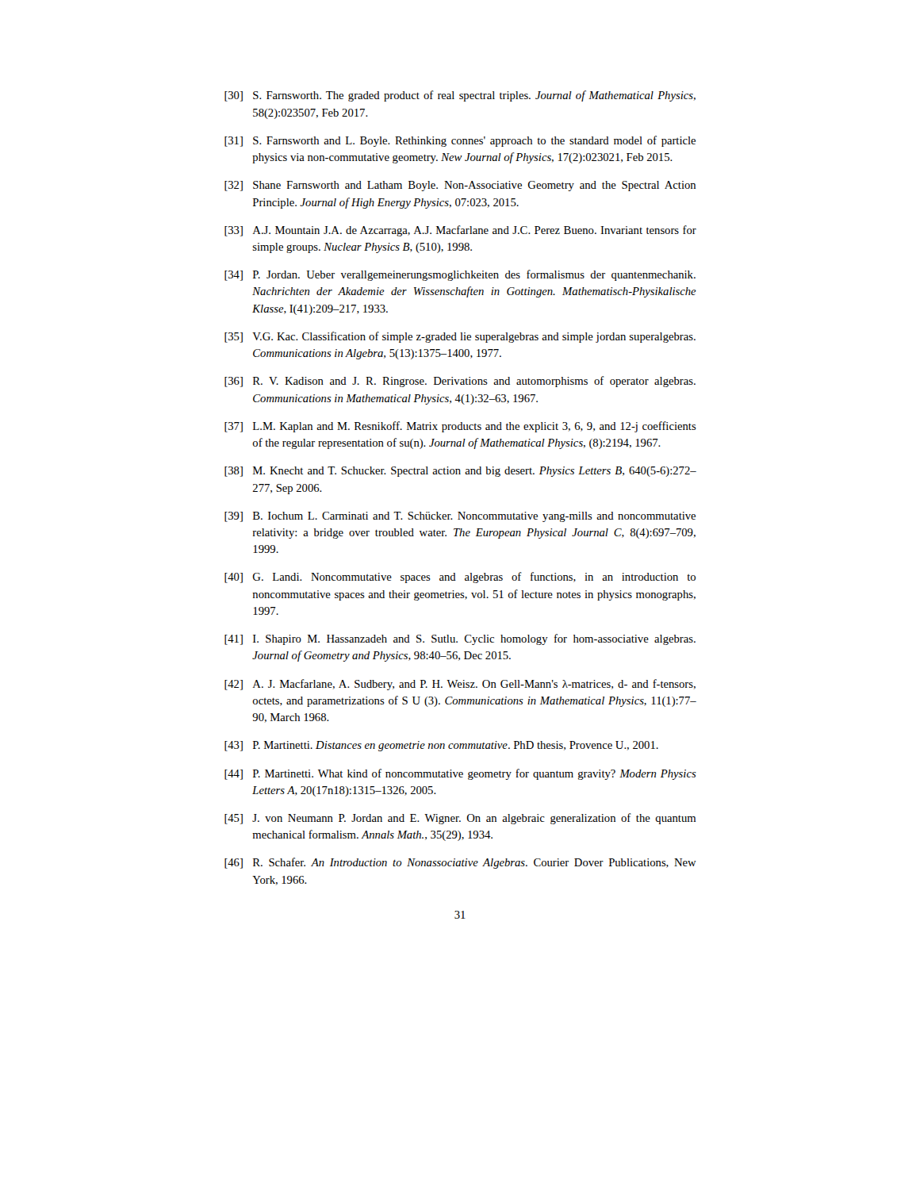[30] S. Farnsworth. The graded product of real spectral triples. Journal of Mathematical Physics, 58(2):023507, Feb 2017.
[31] S. Farnsworth and L. Boyle. Rethinking connes' approach to the standard model of particle physics via non-commutative geometry. New Journal of Physics, 17(2):023021, Feb 2015.
[32] Shane Farnsworth and Latham Boyle. Non-Associative Geometry and the Spectral Action Principle. Journal of High Energy Physics, 07:023, 2015.
[33] A.J. Mountain J.A. de Azcarraga, A.J. Macfarlane and J.C. Perez Bueno. Invariant tensors for simple groups. Nuclear Physics B, (510), 1998.
[34] P. Jordan. Ueber verallgemeinerungsmoglichkeiten des formalismus der quantenmechanik. Nachrichten der Akademie der Wissenschaften in Gottingen. Mathematisch-Physikalische Klasse, I(41):209–217, 1933.
[35] V.G. Kac. Classification of simple z-graded lie superalgebras and simple jordan superalgebras. Communications in Algebra, 5(13):1375–1400, 1977.
[36] R. V. Kadison and J. R. Ringrose. Derivations and automorphisms of operator algebras. Communications in Mathematical Physics, 4(1):32–63, 1967.
[37] L.M. Kaplan and M. Resnikoff. Matrix products and the explicit 3, 6, 9, and 12-j coefficients of the regular representation of su(n). Journal of Mathematical Physics, (8):2194, 1967.
[38] M. Knecht and T. Schucker. Spectral action and big desert. Physics Letters B, 640(5-6):272–277, Sep 2006.
[39] B. Iochum L. Carminati and T. Schücker. Noncommutative yang-mills and noncommutative relativity: a bridge over troubled water. The European Physical Journal C, 8(4):697–709, 1999.
[40] G. Landi. Noncommutative spaces and algebras of functions, in an introduction to noncommutative spaces and their geometries, vol. 51 of lecture notes in physics monographs, 1997.
[41] I. Shapiro M. Hassanzadeh and S. Sutlu. Cyclic homology for hom-associative algebras. Journal of Geometry and Physics, 98:40–56, Dec 2015.
[42] A. J. Macfarlane, A. Sudbery, and P. H. Weisz. On Gell-Mann's λ-matrices, d- and f-tensors, octets, and parametrizations of S U (3). Communications in Mathematical Physics, 11(1):77–90, March 1968.
[43] P. Martinetti. Distances en geometrie non commutative. PhD thesis, Provence U., 2001.
[44] P. Martinetti. What kind of noncommutative geometry for quantum gravity? Modern Physics Letters A, 20(17n18):1315–1326, 2005.
[45] J. von Neumann P. Jordan and E. Wigner. On an algebraic generalization of the quantum mechanical formalism. Annals Math., 35(29), 1934.
[46] R. Schafer. An Introduction to Nonassociative Algebras. Courier Dover Publications, New York, 1966.
31